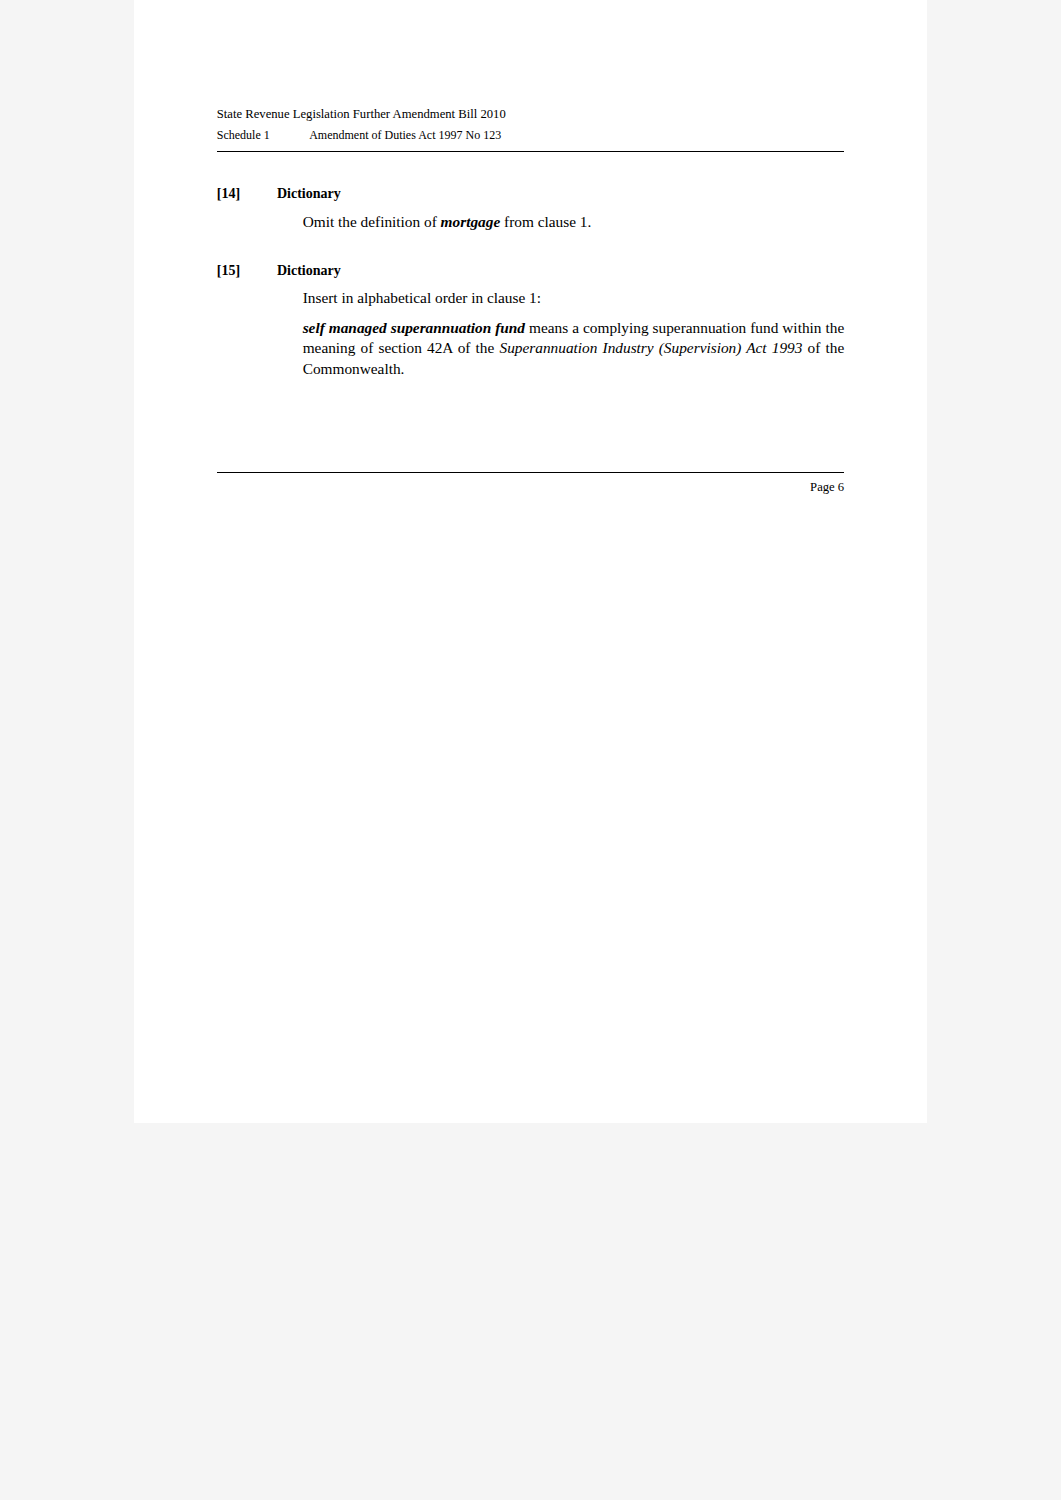State Revenue Legislation Further Amendment Bill 2010
Schedule 1 Amendment of Duties Act 1997 No 123
[14] Dictionary
Omit the definition of mortgage from clause 1.
[15] Dictionary
Insert in alphabetical order in clause 1:
self managed superannuation fund means a complying superannuation fund within the meaning of section 42A of the Superannuation Industry (Supervision) Act 1993 of the Commonwealth.
Page 6